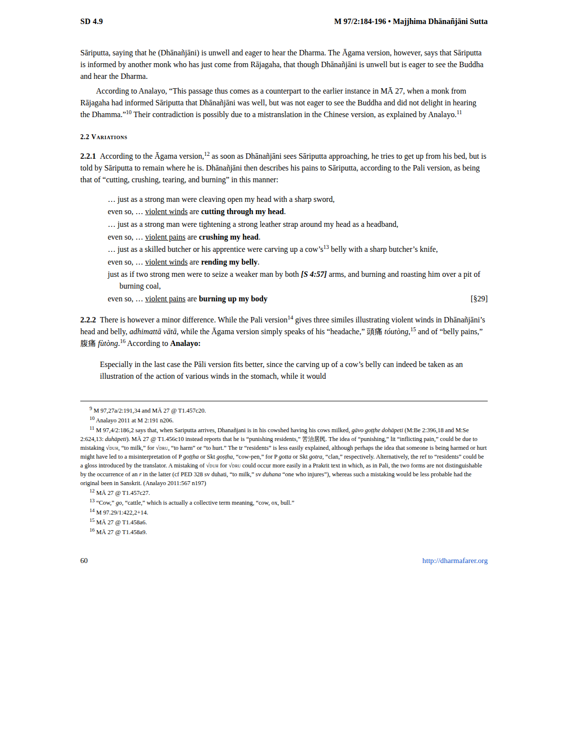SD 4.9
M 97/2:184-196 • Majjhima Dhānañjāni Sutta
Sāriputta, saying that he (Dhānañjāni) is unwell and eager to hear the Dharma. The Āgama version, however, says that Sāriputta is informed by another monk who has just come from Rājagaha, that though Dhānañjāni is unwell but is eager to see the Buddha and hear the Dharma.
According to Analayo, “This passage thus comes as a counterpart to the earlier instance in MĀ 27, when a monk from Rājagaha had informed Sāriputta that Dhānañjāni was well, but was not eager to see the Buddha and did not delight in hearing the Dhamma.”10 Their contradiction is possibly due to a mistranslation in the Chinese version, as explained by Analayo.11
2.2 Variations
2.2.1 According to the Āgama version,12 as soon as Dhānañjāni sees Sāriputta approaching, he tries to get up from his bed, but is told by Sāriputta to remain where he is. Dhānañjāni then describes his pains to Sāriputta, according to the Pali version, as being that of “cutting, crushing, tearing, and burning” in this manner:
… just as a strong man were cleaving open my head with a sharp sword,
even so, … violent winds are cutting through my head.
… just as a strong man were tightening a strong leather strap around my head as a headband,
even so, … violent pains are crushing my head.
… just as a skilled butcher or his apprentice were carving up a cow’s13 belly with a sharp butcher’s knife,
even so, … violent winds are rending my belly.
just as if two strong men were to seize a weaker man by both [S 4:57] arms, and burning and roasting him over a pit of burning coal,
even so, … violent pains are burning up my body[§29]
2.2.2 There is however a minor difference. While the Pali version14 gives three similes illustrating violent winds in Dhānañjāni’s head and belly, adhimattā vātā, while the Āgama version simply speaks of his “headache,” 頭痛 tóutòng,15 and of “belly pains,” 腹痛 fùtòng.16 According to Analayo:
Especially in the last case the Pāli version fits better, since the carving up of a cow’s belly can indeed be taken as an illustration of the action of various winds in the stomach, while it would
9 M 97,27a/2:191,34 and MĀ 27 @ T1.457c20.
10 Analayo 2011 at M 2:191 n206.
11 M 97,4/2:186,2 says that, when Sariputta arrives, Dhanañjani is in his cowshed having his cows milked, gāvo goṭṭhe dohāpeti (M:Be 2:396,18 and M:Se 2:624,13: duhāpeti). MĀ 27 @ T1.456c10 instead reports that he is “punishing residents,” 苦治居民. The idea of “punishing,” lit “inflicting pain,” could be due to mistaking √duh, “to milk,” for √dru, “to harm” or “to hurt.” The tr “residents” is less easily explained, although perhaps the idea that someone is being harmed or hurt might have led to a misinterpretation of P goṭṭha or Skt goṣṭha, “cow-pen,” for P gotta or Skt gotra, “clan,” respectively. Alternatively, the ref to “residents” could be a gloss introduced by the translator. A mistaking of √duh for √dru could occur more easily in a Prakrit text in which, as in Pali, the two forms are not distinguishable by the occurrence of an r in the latter (cf PED 328 sv duhati, “to milk,” sv duhana “one who injures”), whereas such a mistaking would be less probable had the original been in Sanskrit. (Analayo 2011:567 n197)
12 MĀ 27 @ T1.457c27.
13 “Cow,” go, “cattle,” which is actually a collective term meaning, “cow, ox, bull.”
14 M 97.29/1:422,2+14.
15 MĀ 27 @ T1.458a6.
16 MĀ 27 @ T1.458a9.
60
http://dharmafarer.org